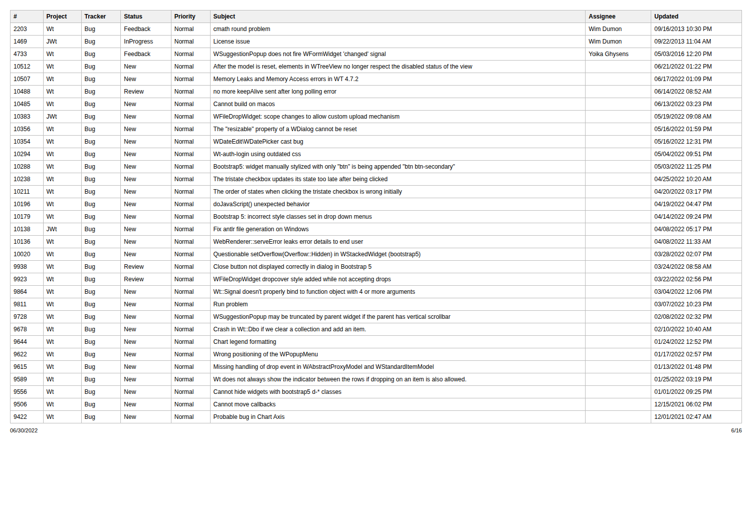| # | Project | Tracker | Status | Priority | Subject | Assignee | Updated |
| --- | --- | --- | --- | --- | --- | --- | --- |
| 2203 | Wt | Bug | Feedback | Normal | cmath round problem | Wim Dumon | 09/16/2013 10:30 PM |
| 1469 | JWt | Bug | InProgress | Normal | License issue | Wim Dumon | 09/22/2013 11:04 AM |
| 4733 | Wt | Bug | Feedback | Normal | WSuggestionPopup does not fire WFormWidget 'changed' signal | Yoika Ghysens | 05/03/2016 12:20 PM |
| 10512 | Wt | Bug | New | Normal | After the model is reset, elements in WTreeView no longer respect the disabled status of the view | | 06/21/2022 01:22 PM |
| 10507 | Wt | Bug | New | Normal | Memory Leaks and Memory Access errors in WT 4.7.2 | | 06/17/2022 01:09 PM |
| 10488 | Wt | Bug | Review | Normal | no more keepAlive sent after long polling error | | 06/14/2022 08:52 AM |
| 10485 | Wt | Bug | New | Normal | Cannot build on macos | | 06/13/2022 03:23 PM |
| 10383 | JWt | Bug | New | Normal | WFileDropWidget: scope changes to allow custom upload mechanism | | 05/19/2022 09:08 AM |
| 10356 | Wt | Bug | New | Normal | The "resizable" property of a WDialog cannot be reset | | 05/16/2022 01:59 PM |
| 10354 | Wt | Bug | New | Normal | WDateEdit\WDatePicker cast bug | | 05/16/2022 12:31 PM |
| 10294 | Wt | Bug | New | Normal | Wt-auth-login using outdated css | | 05/04/2022 09:51 PM |
| 10288 | Wt | Bug | New | Normal | Bootstrap5: widget manually stylized with only "btn" is being appended "btn btn-secondary" | | 05/03/2022 11:25 PM |
| 10238 | Wt | Bug | New | Normal | The tristate checkbox updates its state too late after being clicked | | 04/25/2022 10:20 AM |
| 10211 | Wt | Bug | New | Normal | The order of states when clicking the tristate checkbox is wrong initially | | 04/20/2022 03:17 PM |
| 10196 | Wt | Bug | New | Normal | doJavaScript() unexpected behavior | | 04/19/2022 04:47 PM |
| 10179 | Wt | Bug | New | Normal | Bootstrap 5: incorrect style classes set in drop down menus | | 04/14/2022 09:24 PM |
| 10138 | JWt | Bug | New | Normal | Fix antlr file generation on Windows | | 04/08/2022 05:17 PM |
| 10136 | Wt | Bug | New | Normal | WebRenderer::serveError leaks error details to end user | | 04/08/2022 11:33 AM |
| 10020 | Wt | Bug | New | Normal | Questionable setOverflow(Overflow::Hidden) in WStackedWidget (bootstrap5) | | 03/28/2022 02:07 PM |
| 9938 | Wt | Bug | Review | Normal | Close button not displayed correctly in dialog in Bootstrap 5 | | 03/24/2022 08:58 AM |
| 9923 | Wt | Bug | Review | Normal | WFileDropWidget dropcover style added while not accepting drops | | 03/22/2022 02:56 PM |
| 9864 | Wt | Bug | New | Normal | Wt::Signal doesn't properly bind to function object with 4 or more arguments | | 03/04/2022 12:06 PM |
| 9811 | Wt | Bug | New | Normal | Run problem | | 03/07/2022 10:23 PM |
| 9728 | Wt | Bug | New | Normal | WSuggestionPopup may be truncated by parent widget if the parent has vertical scrollbar | | 02/08/2022 02:32 PM |
| 9678 | Wt | Bug | New | Normal | Crash in Wt::Dbo if we clear a collection and add an item. | | 02/10/2022 10:40 AM |
| 9644 | Wt | Bug | New | Normal | Chart legend formatting | | 01/24/2022 12:52 PM |
| 9622 | Wt | Bug | New | Normal | Wrong positioning of the WPopupMenu | | 01/17/2022 02:57 PM |
| 9615 | Wt | Bug | New | Normal | Missing handling of drop event in WAbstractProxyModel and WStandardItemModel | | 01/13/2022 01:48 PM |
| 9589 | Wt | Bug | New | Normal | Wt does not always show the indicator between the rows if dropping on an item is also allowed. | | 01/25/2022 03:19 PM |
| 9556 | Wt | Bug | New | Normal | Cannot hide widgets with bootstrap5 d-* classes | | 01/01/2022 09:25 PM |
| 9506 | Wt | Bug | New | Normal | Cannot move callbacks | | 12/15/2021 06:02 PM |
| 9422 | Wt | Bug | New | Normal | Probable bug in Chart Axis | | 12/01/2021 02:47 AM |
06/30/2022 6/16